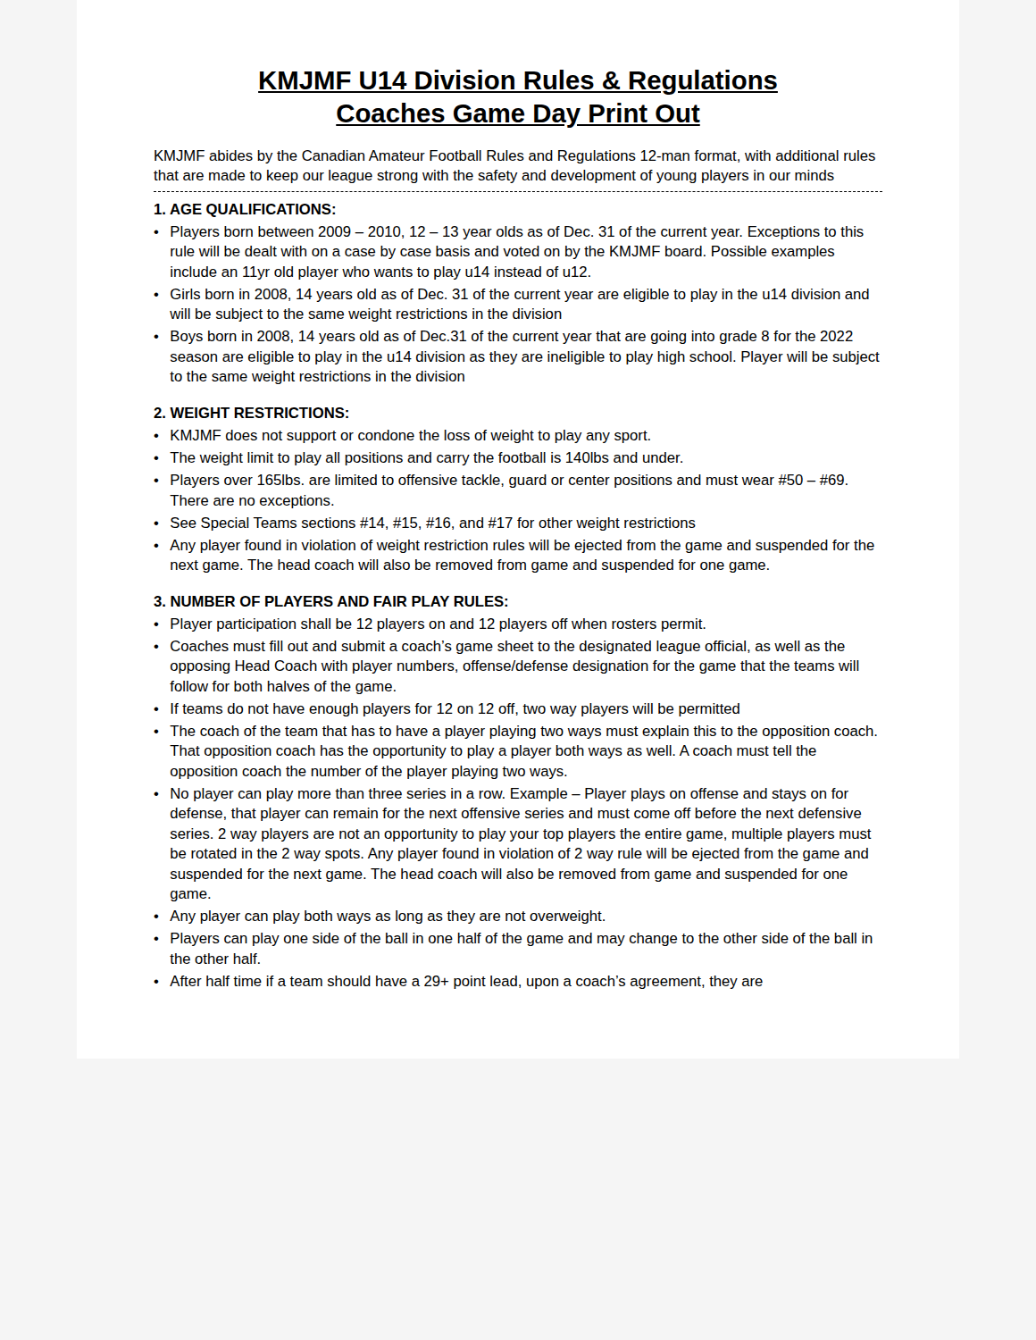KMJMF U14 Division Rules & RegulationsCoaches Game Day Print Out
KMJMF abides by the Canadian Amateur Football Rules and Regulations 12-man format, with additional rules that are made to keep our league strong with the safety and development of young players in our minds
1. AGE QUALIFICATIONS:
Players born between 2009 – 2010, 12 – 13 year olds as of Dec. 31 of the current year. Exceptions to this rule will be dealt with on a case by case basis and voted on by the KMJMF board. Possible examples include an 11yr old player who wants to play u14 instead of u12.
Girls born in 2008, 14 years old as of Dec. 31 of the current year are eligible to play in the u14 division and will be subject to the same weight restrictions in the division
Boys born in 2008, 14 years old as of Dec.31 of the current year that are going into grade 8 for the 2022 season are eligible to play in the u14 division as they are ineligible to play high school. Player will be subject to the same weight restrictions in the division
2. WEIGHT RESTRICTIONS:
KMJMF does not support or condone the loss of weight to play any sport.
The weight limit to play all positions and carry the football is 140lbs and under.
Players over 165lbs. are limited to offensive tackle, guard or center positions and must wear #50 – #69. There are no exceptions.
See Special Teams sections #14, #15, #16, and #17 for other weight restrictions
Any player found in violation of weight restriction rules will be ejected from the game and suspended for the next game. The head coach will also be removed from game and suspended for one game.
3. NUMBER OF PLAYERS AND FAIR PLAY RULES:
Player participation shall be 12 players on and 12 players off when rosters permit.
Coaches must fill out and submit a coach’s game sheet to the designated league official, as well as the opposing Head Coach with player numbers, offense/defense designation for the game that the teams will follow for both halves of the game.
If teams do not have enough players for 12 on 12 off, two way players will be permitted
The coach of the team that has to have a player playing two ways must explain this to the opposition coach. That opposition coach has the opportunity to play a player both ways as well. A coach must tell the opposition coach the number of the player playing two ways.
No player can play more than three series in a row. Example – Player plays on offense and stays on for defense, that player can remain for the next offensive series and must come off before the next defensive series. 2 way players are not an opportunity to play your top players the entire game, multiple players must be rotated in the 2 way spots. Any player found in violation of 2 way rule will be ejected from the game and suspended for the next game. The head coach will also be removed from game and suspended for one game.
Any player can play both ways as long as they are not overweight.
Players can play one side of the ball in one half of the game and may change to the other side of the ball in the other half.
After half time if a team should have a 29+ point lead, upon a coach’s agreement, they are